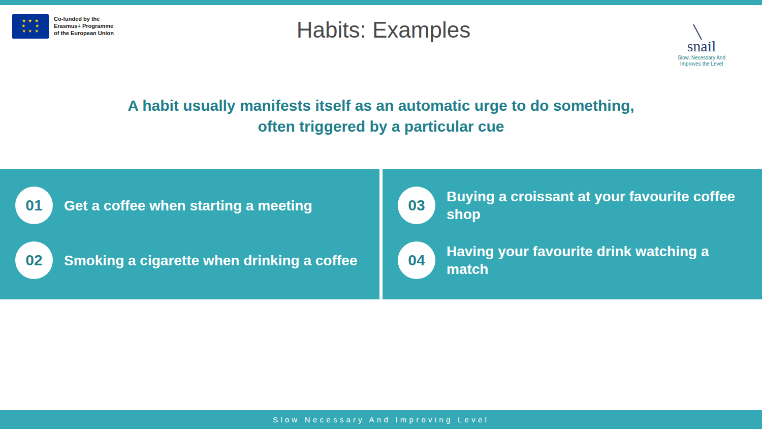★ ★ ★
★ ★
★ ★ ★
Co-funded by the
Erasmus+ Programme
of the European Union
Habits: Examples
snail
Slow, Necessary And
Improves the Level
A habit usually manifests itself as an automatic urge to do something, often triggered by a particular cue
01
Get a coffee when starting a meeting
02
Smoking a cigarette when drinking a coffee
03
Buying a croissant at your favourite coffee shop
04
Having your favourite drink watching a match
Slow Necessary And Improving Level